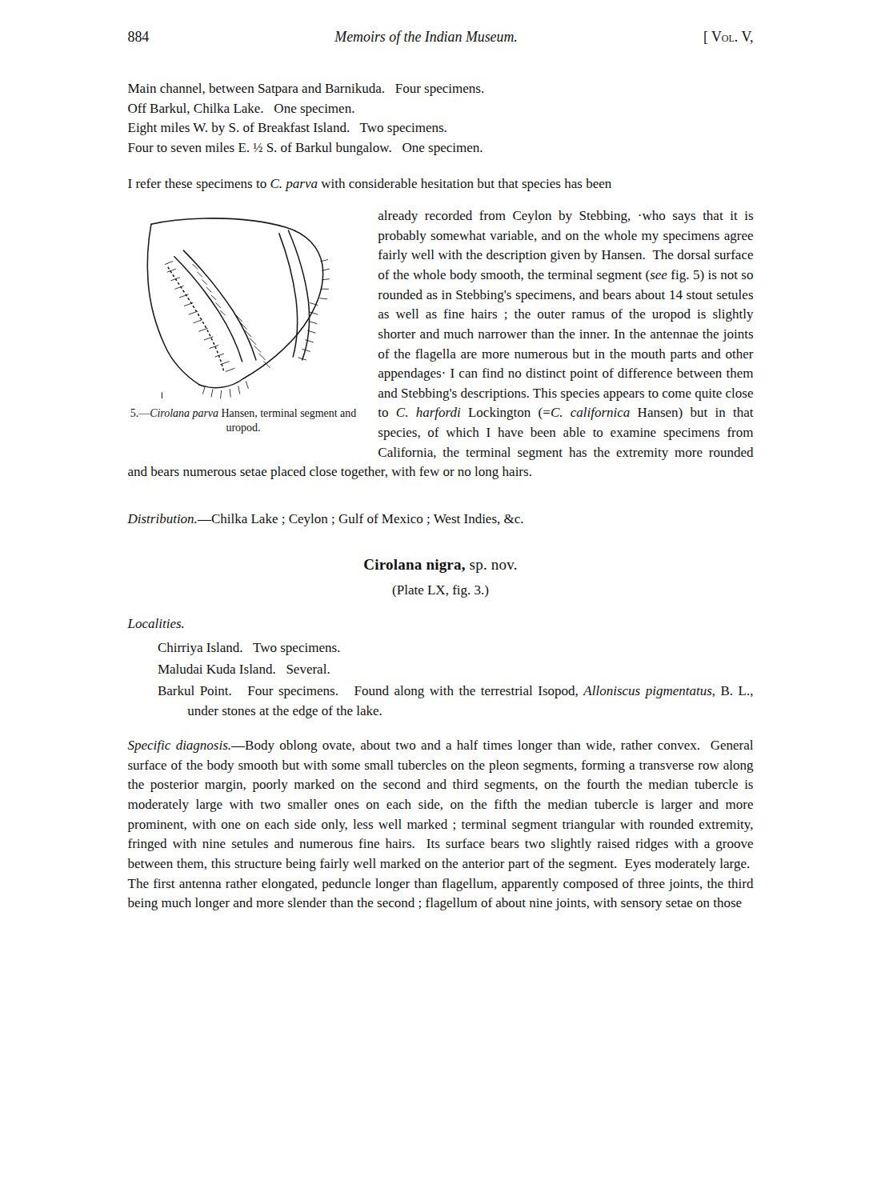884 Memoirs of the Indian Museum. [ Vol. V,
Main channel, between Satpara and Barnikuda. Four specimens.
Off Barkul, Chilka Lake. One specimen.
Eight miles W. by S. of Breakfast Island. Two specimens.
Four to seven miles E. ½ S. of Barkul bungalow. One specimen.
I refer these specimens to C. parva with considerable hesitation but that species has been
5.—Cirolana parva Hansen, terminal segment and uropod.
already recorded from Ceylon by Stebbing, ·who says that it is probably somewhat variable, and on the whole my specimens agree fairly well with the description given by Hansen. The dorsal surface of the whole body smooth, the terminal segment (see fig. 5) is not so rounded as in Stebbing's specimens, and bears about 14 stout setules as well as fine hairs ; the outer ramus of the uropod is slightly shorter and much narrower than the inner. In the antennae the joints of the flagella are more numerous but in the mouth parts and other appendages· I can find no distinct point of difference between them and Stebbing's descriptions. This species appears to come quite close to C. harfordi Lockington (=C. californica Hansen) but in that species, of which I have been able to examine specimens from California, the terminal segment has the extremity more rounded and bears numerous setae placed close together, with few or no long hairs.
Distribution.—Chilka Lake ; Ceylon ; Gulf of Mexico ; West Indies, &c.
Cirolana nigra, sp. nov.
(Plate LX, fig. 3.)
Localities.
Chirriya Island. Two specimens.
Maludai Kuda Island. Several.
Barkul Point. Four specimens. Found along with the terrestrial Isopod, Alloniscus pigmentatus, B. L., under stones at the edge of the lake.
Specific diagnosis.—Body oblong ovate, about two and a half times longer than wide, rather convex. General surface of the body smooth but with some small tubercles on the pleon segments, forming a transverse row along the posterior margin, poorly marked on the second and third segments, on the fourth the median tubercle is moderately large with two smaller ones on each side, on the fifth the median tubercle is larger and more prominent, with one on each side only, less well marked ; terminal segment triangular with rounded extremity, fringed with nine setules and numerous fine hairs. Its surface bears two slightly raised ridges with a groove between them, this structure being fairly well marked on the anterior part of the segment. Eyes moderately large. The first antenna rather elongated, peduncle longer than flagellum, apparently composed of three joints, the third being much longer and more slender than the second ; flagellum of about nine joints, with sensory setae on those